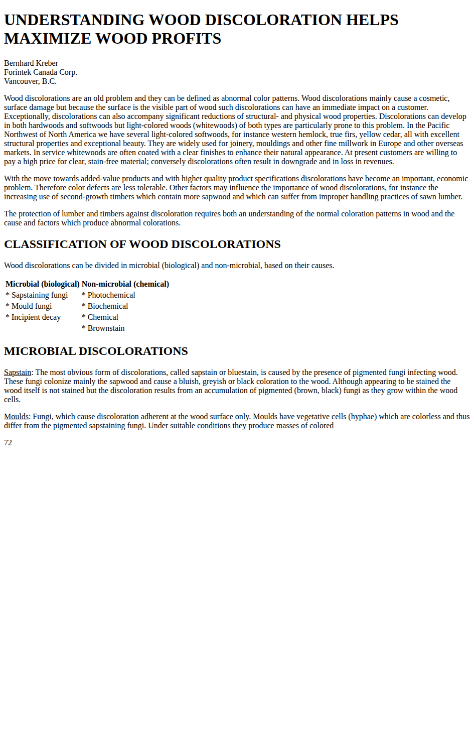UNDERSTANDING WOOD DISCOLORATION HELPS MAXIMIZE WOOD PROFITS
Bernhard Kreber
Forintek Canada Corp.
Vancouver, B.C.
Wood discolorations are an old problem and they can be defined as abnormal color patterns. Wood discolorations mainly cause a cosmetic, surface damage but because the surface is the visible part of wood such discolorations can have an immediate impact on a customer. Exceptionally, discolorations can also accompany significant reductions of structural- and physical wood properties. Discolorations can develop in both hardwoods and softwoods but light-colored woods (whitewoods) of both types are particularly prone to this problem. In the Pacific Northwest of North America we have several light-colored softwoods, for instance western hemlock, true firs, yellow cedar, all with excellent structural properties and exceptional beauty. They are widely used for joinery, mouldings and other fine millwork in Europe and other overseas markets. In service whitewoods are often coated with a clear finishes to enhance their natural appearance. At present customers are willing to pay a high price for clear, stain-free material; conversely discolorations often result in downgrade and in loss in revenues.
With the move towards added-value products and with higher quality product specifications discolorations have become an important, economic problem. Therefore color defects are less tolerable. Other factors may influence the importance of wood discolorations, for instance the increasing use of second-growth timbers which contain more sapwood and which can suffer from improper handling practices of sawn lumber.
The protection of lumber and timbers against discoloration requires both an understanding of the normal coloration patterns in wood and the cause and factors which produce abnormal colorations.
CLASSIFICATION OF WOOD DISCOLORATIONS
Wood discolorations can be divided in microbial (biological) and non-microbial, based on their causes.
| Microbial (biological) | Non-microbial (chemical) |
| --- | --- |
| * Sapstaining fungi | * Photochemical |
| * Mould fungi | * Biochemical |
| * Incipient decay | * Chemical |
| | * Brownstain |
MICROBIAL DISCOLORATIONS
Sapstain: The most obvious form of discolorations, called sapstain or bluestain, is caused by the presence of pigmented fungi infecting wood. These fungi colonize mainly the sapwood and cause a bluish, greyish or black coloration to the wood. Although appearing to be stained the wood itself is not stained but the discoloration results from an accumulation of pigmented (brown, black) fungi as they grow within the wood cells.
Moulds: Fungi, which cause discoloration adherent at the wood surface only. Moulds have vegetative cells (hyphae) which are colorless and thus differ from the pigmented sapstaining fungi. Under suitable conditions they produce masses of colored
72